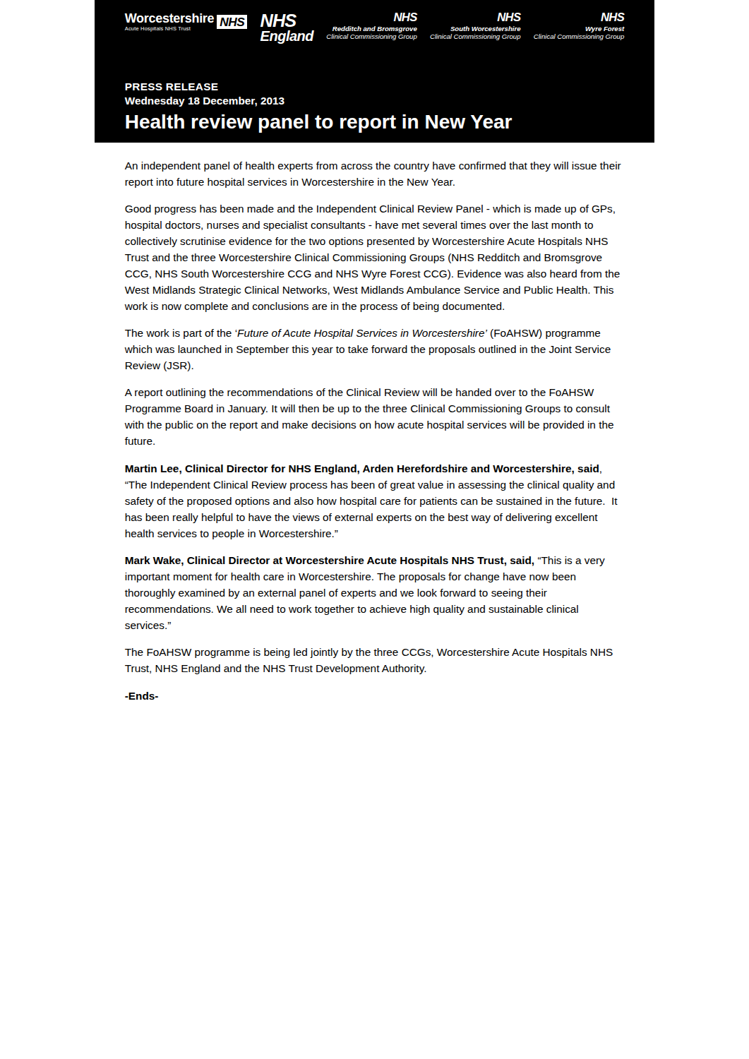Worcestershire
Acute Hospitals NHS Trust
NHS
NHS
England
NHS
Redditch and Bromsgrove
Clinical Commissioning Group
NHS
South Worcestershire
Clinical Commissioning Group
NHS
Wyre Forest
Clinical Commissioning Group
PRESS RELEASE
Wednesday 18 December, 2013
Health review panel to report in New Year
An independent panel of health experts from across the country have confirmed that they will issue their report into future hospital services in Worcestershire in the New Year.
Good progress has been made and the Independent Clinical Review Panel - which is made up of GPs, hospital doctors, nurses and specialist consultants - have met several times over the last month to collectively scrutinise evidence for the two options presented by Worcestershire Acute Hospitals NHS Trust and the three Worcestershire Clinical Commissioning Groups (NHS Redditch and Bromsgrove CCG, NHS South Worcestershire CCG and NHS Wyre Forest CCG). Evidence was also heard from the West Midlands Strategic Clinical Networks, West Midlands Ambulance Service and Public Health. This work is now complete and conclusions are in the process of being documented.
The work is part of the ‘Future of Acute Hospital Services in Worcestershire’ (FoAHSW) programme which was launched in September this year to take forward the proposals outlined in the Joint Service Review (JSR).
A report outlining the recommendations of the Clinical Review will be handed over to the FoAHSW Programme Board in January. It will then be up to the three Clinical Commissioning Groups to consult with the public on the report and make decisions on how acute hospital services will be provided in the future.
Martin Lee, Clinical Director for NHS England, Arden Herefordshire and Worcestershire, said, “The Independent Clinical Review process has been of great value in assessing the clinical quality and safety of the proposed options and also how hospital care for patients can be sustained in the future. It has been really helpful to have the views of external experts on the best way of delivering excellent health services to people in Worcestershire.”
Mark Wake, Clinical Director at Worcestershire Acute Hospitals NHS Trust, said, “This is a very important moment for health care in Worcestershire. The proposals for change have now been thoroughly examined by an external panel of experts and we look forward to seeing their recommendations. We all need to work together to achieve high quality and sustainable clinical services.”
The FoAHSW programme is being led jointly by the three CCGs, Worcestershire Acute Hospitals NHS Trust, NHS England and the NHS Trust Development Authority.
-Ends-